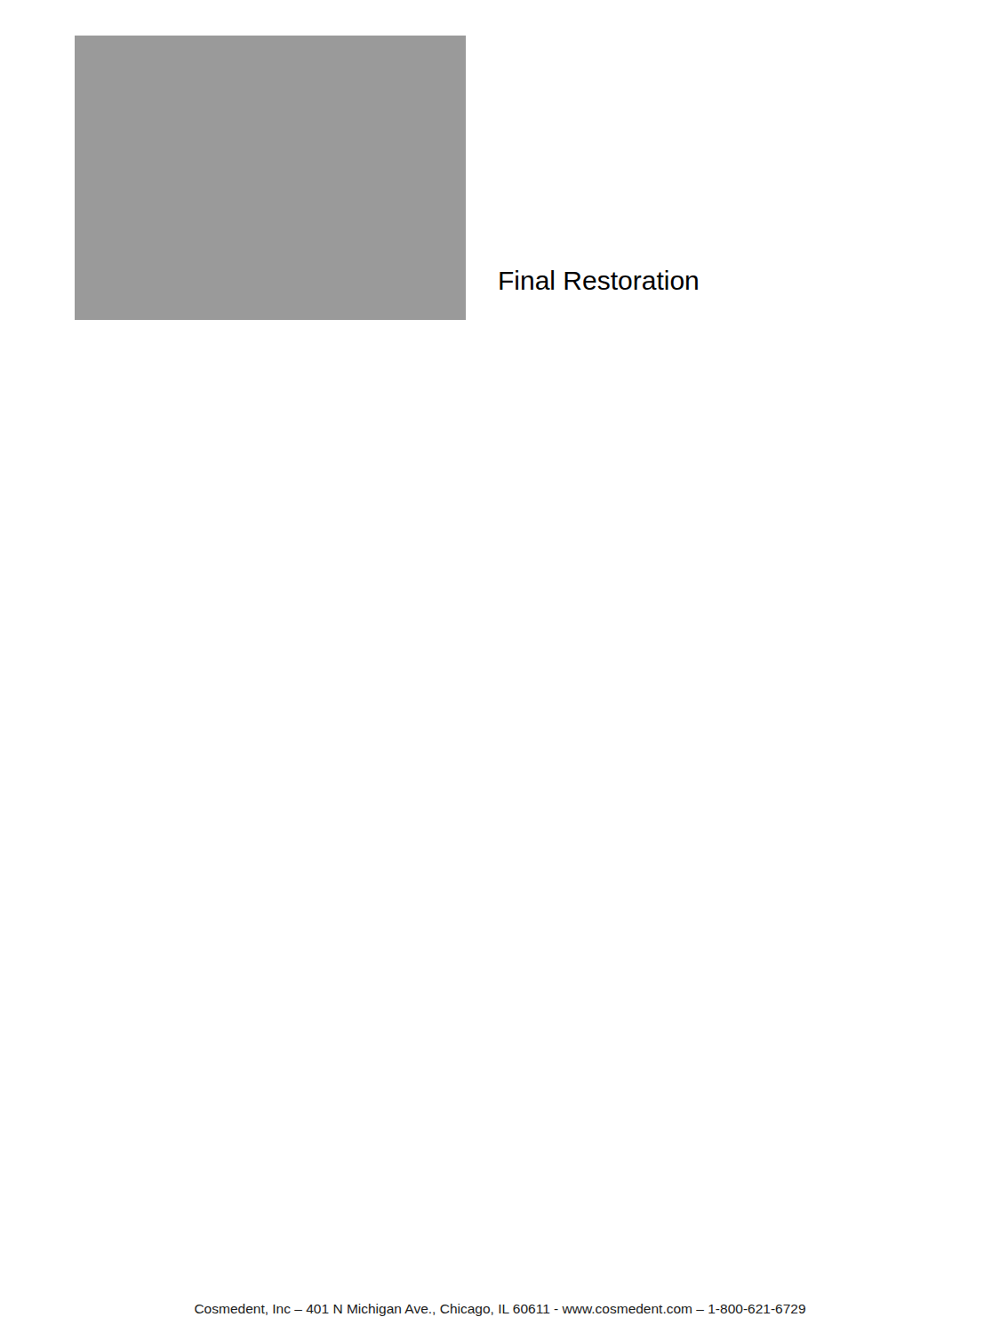Final Restoration
Cosmedent, Inc – 401 N Michigan Ave., Chicago, IL 60611 - www.cosmedent.com – 1-800-621-6729